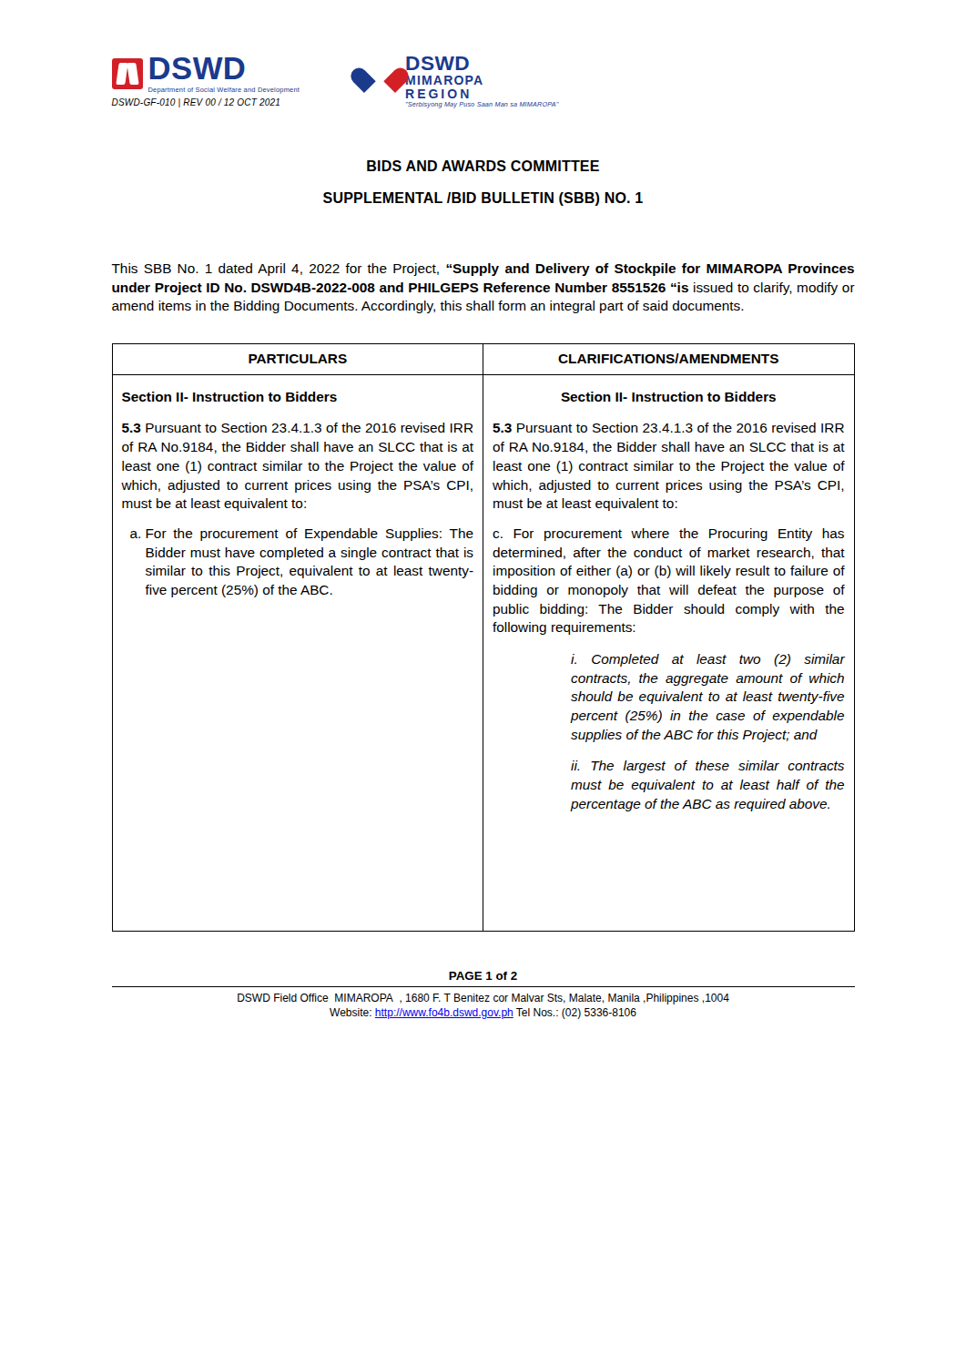DSWD
Department of Social Welfare and Development
DSWD-GF-010 | REV 00 / 12 OCT 2021
DSWD
MIMAROPA
REGION
"Serbisyong May Puso Saan Man sa MIMAROPA"
BIDS AND AWARDS COMMITTEE
SUPPLEMENTAL /BID BULLETIN (SBB) NO. 1
This SBB No. 1 dated April 4, 2022 for the Project, “Supply and Delivery of Stockpile for MIMAROPA Provinces under Project ID No. DSWD4B-2022-008 and PHILGEPS Reference Number 8551526 “is issued to clarify, modify or amend items in the Bidding Documents. Accordingly, this shall form an integral part of said documents.
| PARTICULARS | CLARIFICATIONS/AMENDMENTS |
| --- | --- |
| Section II- Instruction to Bidders 5.3 Pursuant to Section 23.4.1.3 of the 2016 revised IRR of RA No.9184, the Bidder shall have an SLCC that is at least one (1) contract similar to the Project the value of which, adjusted to current prices using the PSA’s CPI, must be at least equivalent to: For the procurement of Expendable Supplies: The Bidder must have completed a single contract that is similar to this Project, equivalent to at least twenty-five percent (25%) of the ABC. | Section II- Instruction to Bidders 5.3 Pursuant to Section 23.4.1.3 of the 2016 revised IRR of RA No.9184, the Bidder shall have an SLCC that is at least one (1) contract similar to the Project the value of which, adjusted to current prices using the PSA’s CPI, must be at least equivalent to: c. For procurement where the Procuring Entity has determined, after the conduct of market research, that imposition of either (a) or (b) will likely result to failure of bidding or monopoly that will defeat the purpose of public bidding: The Bidder should comply with the following requirements: i. Completed at least two (2) similar contracts, the aggregate amount of which should be equivalent to at least twenty-five percent (25%) in the case of expendable supplies of the ABC for this Project; and ii. The largest of these similar contracts must be equivalent to at least half of the percentage of the ABC as required above . |
PAGE 1 of 2
DSWD Field Office MIMAROPA , 1680 F. T Benitez cor Malvar Sts, Malate, Manila ,Philippines ,1004
Website: http://www.fo4b.dswd.gov.ph Tel Nos.: (02) 5336-8106